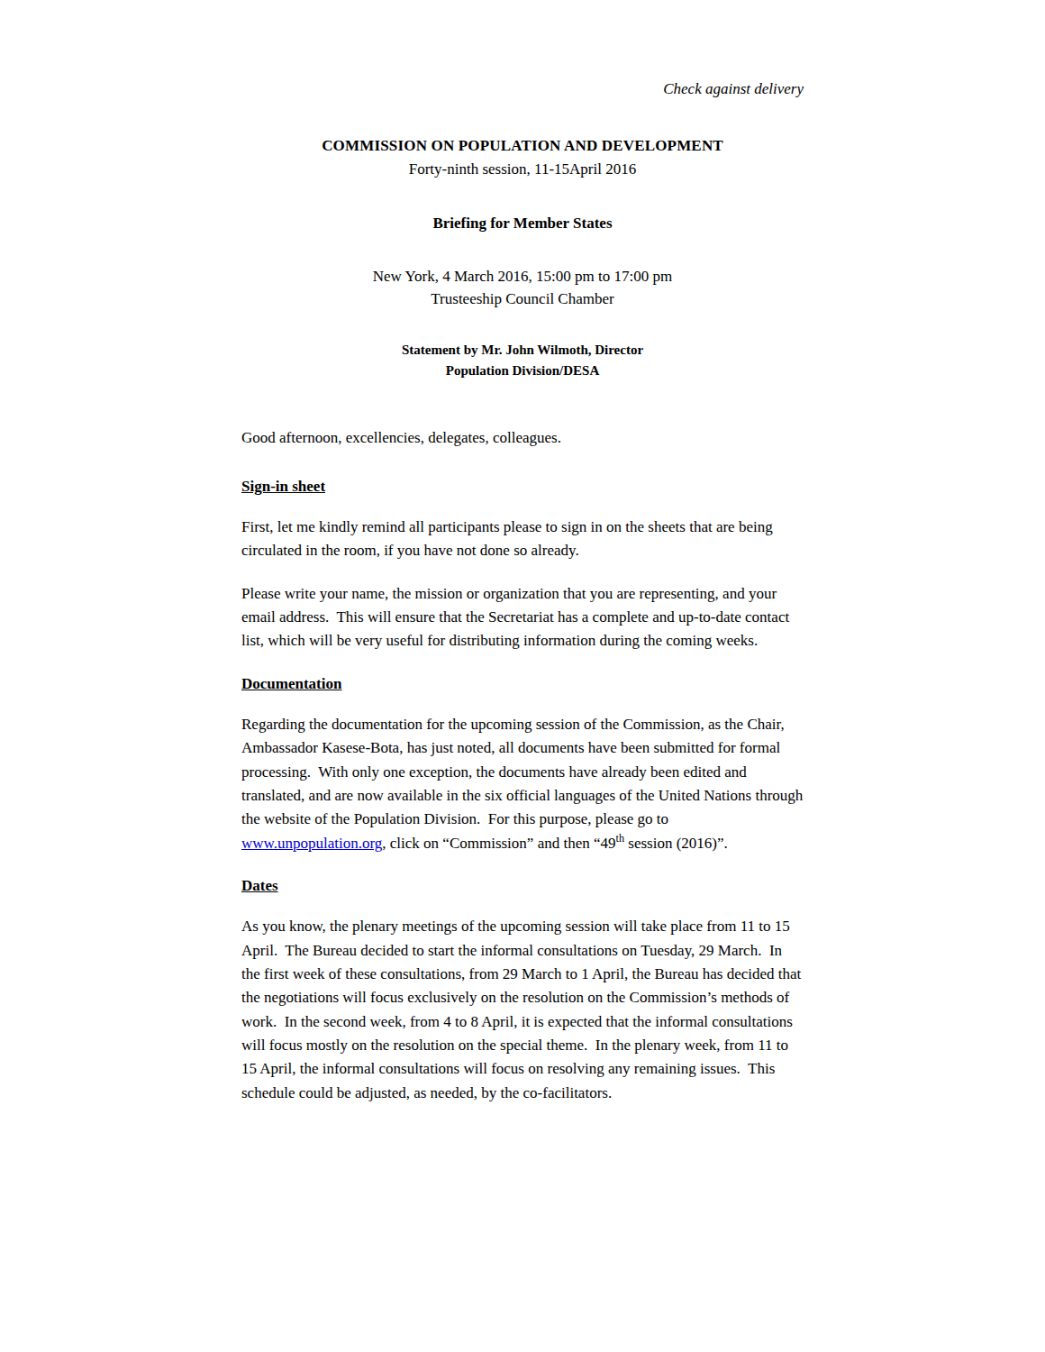Check against delivery
COMMISSION ON POPULATION AND DEVELOPMENT
Forty-ninth session, 11-15April 2016
Briefing for Member States
New York, 4 March 2016, 15:00 pm to 17:00 pm
Trusteeship Council Chamber
Statement by Mr. John Wilmoth, Director
Population Division/DESA
Good afternoon, excellencies, delegates, colleagues.
Sign-in sheet
First, let me kindly remind all participants please to sign in on the sheets that are being circulated in the room, if you have not done so already.
Please write your name, the mission or organization that you are representing, and your email address. This will ensure that the Secretariat has a complete and up-to-date contact list, which will be very useful for distributing information during the coming weeks.
Documentation
Regarding the documentation for the upcoming session of the Commission, as the Chair, Ambassador Kasese-Bota, has just noted, all documents have been submitted for formal processing. With only one exception, the documents have already been edited and translated, and are now available in the six official languages of the United Nations through the website of the Population Division. For this purpose, please go to www.unpopulation.org, click on “Commission” and then “49th session (2016)”.
Dates
As you know, the plenary meetings of the upcoming session will take place from 11 to 15 April. The Bureau decided to start the informal consultations on Tuesday, 29 March. In the first week of these consultations, from 29 March to 1 April, the Bureau has decided that the negotiations will focus exclusively on the resolution on the Commission’s methods of work. In the second week, from 4 to 8 April, it is expected that the informal consultations will focus mostly on the resolution on the special theme. In the plenary week, from 11 to 15 April, the informal consultations will focus on resolving any remaining issues. This schedule could be adjusted, as needed, by the co-facilitators.